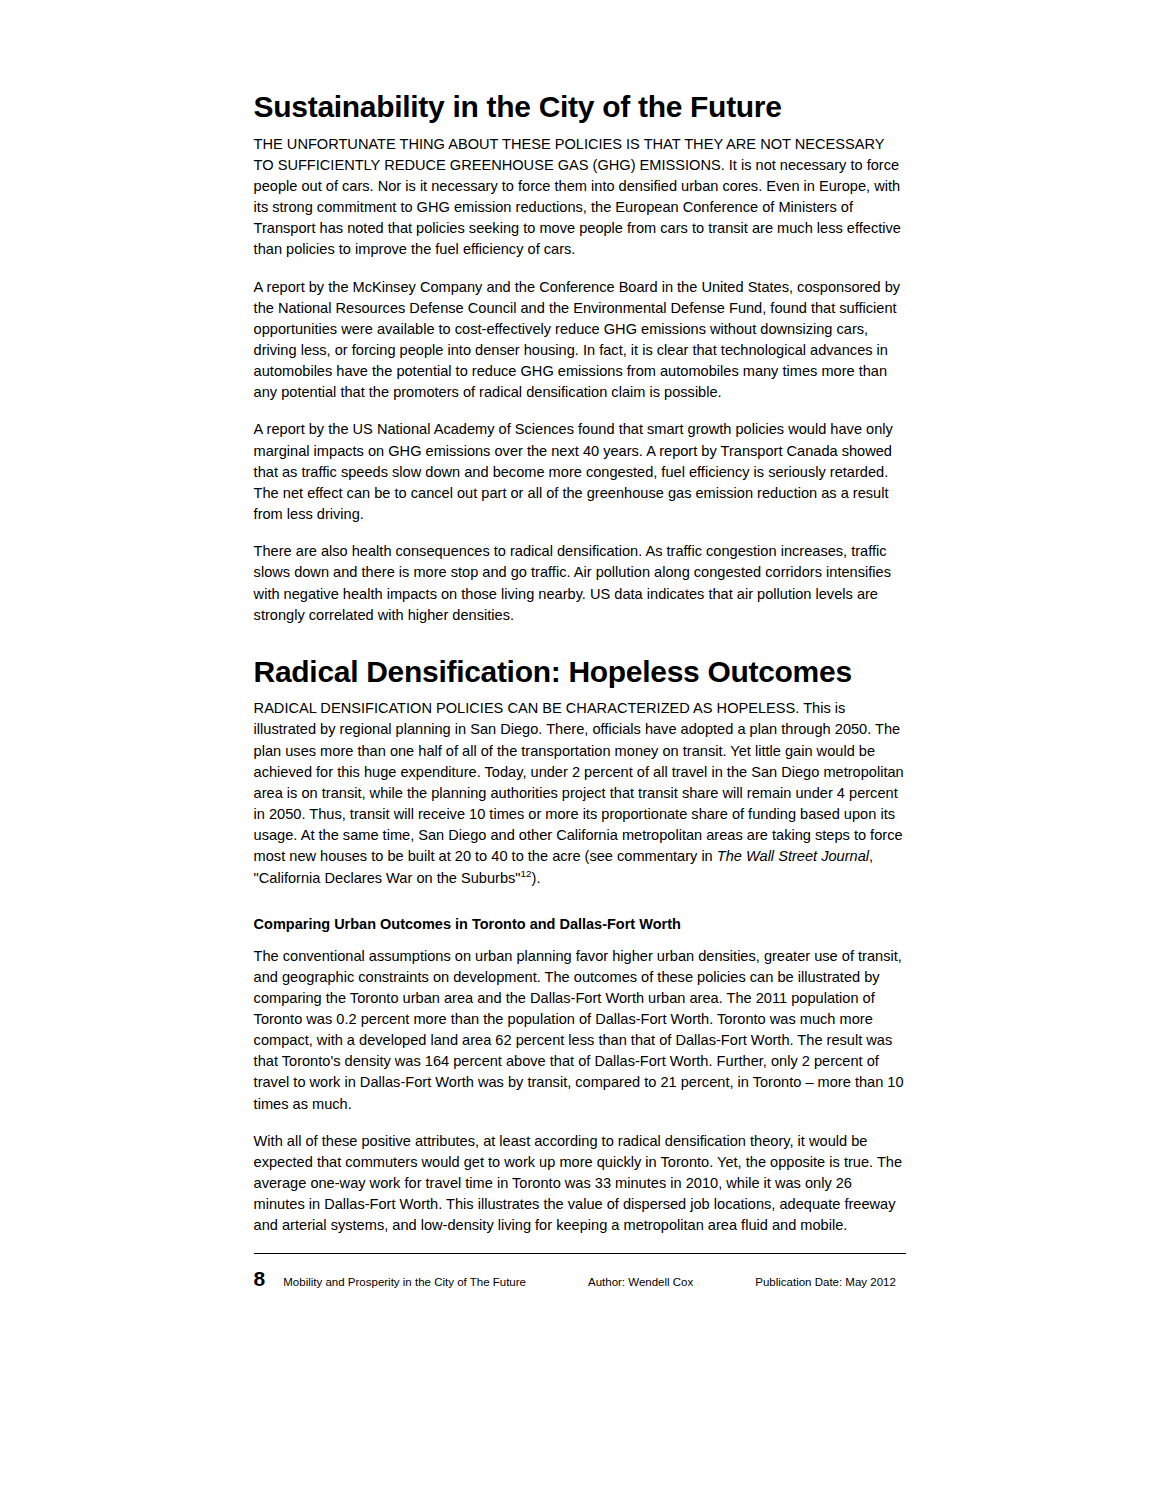Sustainability in the City of the Future
The unfortunate thing about these policies is that they are not necessary to sufficiently reduce greenhouse gas (GHG) emissions. It is not necessary to force people out of cars. Nor is it necessary to force them into densified urban cores. Even in Europe, with its strong commitment to GHG emission reductions, the European Conference of Ministers of Transport has noted that policies seeking to move people from cars to transit are much less effective than policies to improve the fuel efficiency of cars.
A report by the McKinsey Company and the Conference Board in the United States, cosponsored by the National Resources Defense Council and the Environmental Defense Fund, found that sufficient opportunities were available to cost-effectively reduce GHG emissions without downsizing cars, driving less, or forcing people into denser housing. In fact, it is clear that technological advances in automobiles have the potential to reduce GHG emissions from automobiles many times more than any potential that the promoters of radical densification claim is possible.
A report by the US National Academy of Sciences found that smart growth policies would have only marginal impacts on GHG emissions over the next 40 years. A report by Transport Canada showed that as traffic speeds slow down and become more congested, fuel efficiency is seriously retarded. The net effect can be to cancel out part or all of the greenhouse gas emission reduction as a result from less driving.
There are also health consequences to radical densification. As traffic congestion increases, traffic slows down and there is more stop and go traffic. Air pollution along congested corridors intensifies with negative health impacts on those living nearby. US data indicates that air pollution levels are strongly correlated with higher densities.
Radical Densification: Hopeless Outcomes
Radical densification policies can be characterized as hopeless. This is illustrated by regional planning in San Diego. There, officials have adopted a plan through 2050. The plan uses more than one half of all of the transportation money on transit. Yet little gain would be achieved for this huge expenditure. Today, under 2 percent of all travel in the San Diego metropolitan area is on transit, while the planning authorities project that transit share will remain under 4 percent in 2050. Thus, transit will receive 10 times or more its proportionate share of funding based upon its usage. At the same time, San Diego and other California metropolitan areas are taking steps to force most new houses to be built at 20 to 40 to the acre (see commentary in The Wall Street Journal, "California Declares War on the Suburbs"12).
Comparing Urban Outcomes in Toronto and Dallas-Fort Worth
The conventional assumptions on urban planning favor higher urban densities, greater use of transit, and geographic constraints on development. The outcomes of these policies can be illustrated by comparing the Toronto urban area and the Dallas-Fort Worth urban area. The 2011 population of Toronto was 0.2 percent more than the population of Dallas-Fort Worth. Toronto was much more compact, with a developed land area 62 percent less than that of Dallas-Fort Worth. The result was that Toronto's density was 164 percent above that of Dallas-Fort Worth. Further, only 2 percent of travel to work in Dallas-Fort Worth was by transit, compared to 21 percent, in Toronto – more than 10 times as much.
With all of these positive attributes, at least according to radical densification theory, it would be expected that commuters would get to work up more quickly in Toronto. Yet, the opposite is true. The average one-way work for travel time in Toronto was 33 minutes in 2010, while it was only 26 minutes in Dallas-Fort Worth. This illustrates the value of dispersed job locations, adequate freeway and arterial systems, and low-density living for keeping a metropolitan area fluid and mobile.
8 Mobility and Prosperity in the City of The Future Author: Wendell Cox Publication Date: May 2012